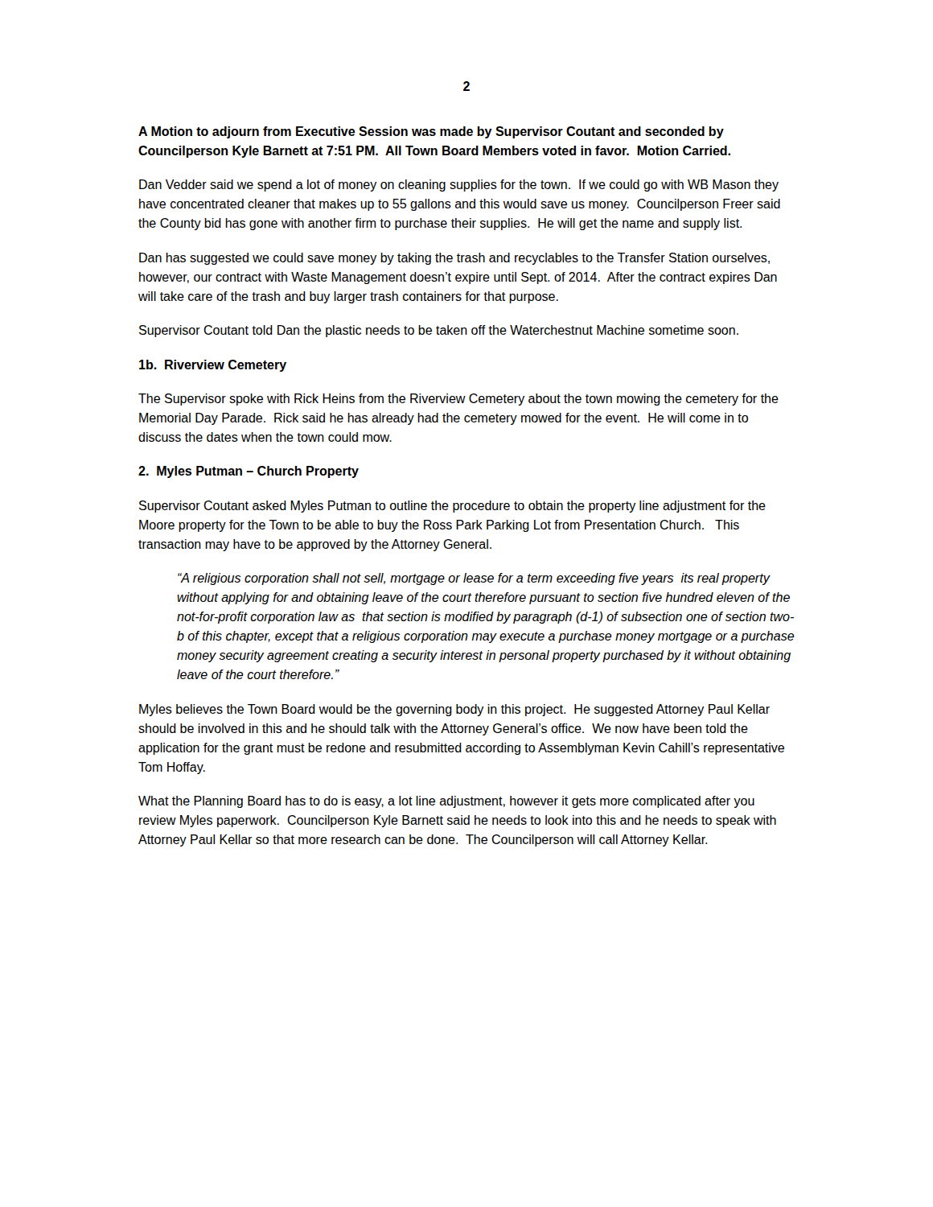2
A Motion to adjourn from Executive Session was made by Supervisor Coutant and seconded by Councilperson Kyle Barnett at 7:51 PM. All Town Board Members voted in favor. Motion Carried.
Dan Vedder said we spend a lot of money on cleaning supplies for the town. If we could go with WB Mason they have concentrated cleaner that makes up to 55 gallons and this would save us money. Councilperson Freer said the County bid has gone with another firm to purchase their supplies. He will get the name and supply list.
Dan has suggested we could save money by taking the trash and recyclables to the Transfer Station ourselves, however, our contract with Waste Management doesn’t expire until Sept. of 2014. After the contract expires Dan will take care of the trash and buy larger trash containers for that purpose.
Supervisor Coutant told Dan the plastic needs to be taken off the Waterchestnut Machine sometime soon.
1b. Riverview Cemetery
The Supervisor spoke with Rick Heins from the Riverview Cemetery about the town mowing the cemetery for the Memorial Day Parade. Rick said he has already had the cemetery mowed for the event. He will come in to discuss the dates when the town could mow.
2. Myles Putman – Church Property
Supervisor Coutant asked Myles Putman to outline the procedure to obtain the property line adjustment for the Moore property for the Town to be able to buy the Ross Park Parking Lot from Presentation Church. This transaction may have to be approved by the Attorney General.
“A religious corporation shall not sell, mortgage or lease for a term exceeding five years its real property without applying for and obtaining leave of the court therefore pursuant to section five hundred eleven of the not-for-profit corporation law as that section is modified by paragraph (d-1) of subsection one of section two-b of this chapter, except that a religious corporation may execute a purchase money mortgage or a purchase money security agreement creating a security interest in personal property purchased by it without obtaining leave of the court therefore.”
Myles believes the Town Board would be the governing body in this project. He suggested Attorney Paul Kellar should be involved in this and he should talk with the Attorney General’s office. We now have been told the application for the grant must be redone and resubmitted according to Assemblyman Kevin Cahill’s representative Tom Hoffay.
What the Planning Board has to do is easy, a lot line adjustment, however it gets more complicated after you review Myles paperwork. Councilperson Kyle Barnett said he needs to look into this and he needs to speak with Attorney Paul Kellar so that more research can be done. The Councilperson will call Attorney Kellar.